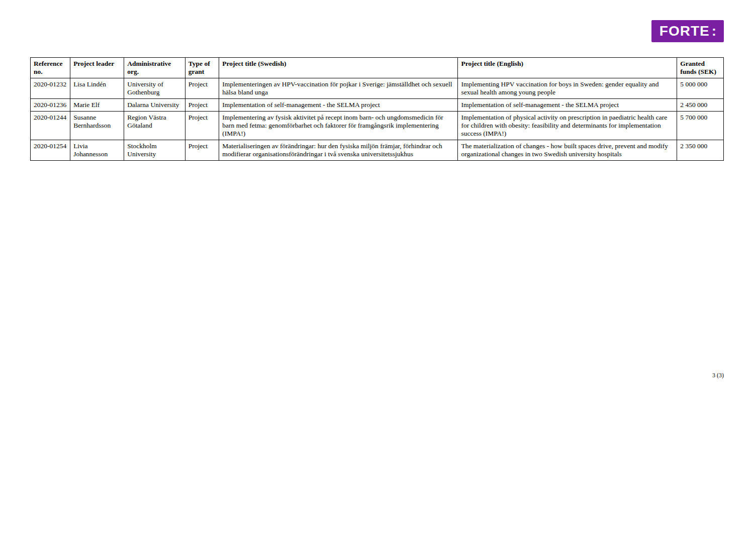FORTE:
| Reference no. | Project leader | Administrative org. | Type of grant | Project title (Swedish) | Project title (English) | Granted funds (SEK) |
| --- | --- | --- | --- | --- | --- | --- |
| 2020-01232 | Lisa Lindén | University of Gothenburg | Project | Implementeringen av HPV-vaccination för pojkar i Sverige: jämställdhet och sexuell hälsa bland unga | Implementing HPV vaccination for boys in Sweden: gender equality and sexual health among young people | 5 000 000 |
| 2020-01236 | Marie Elf | Dalarna University | Project | Implementation of self-management - the SELMA project | Implementation of self-management - the SELMA project | 2 450 000 |
| 2020-01244 | Susanne Bernhardsson | Region Västra Götaland | Project | Implementering av fysisk aktivitet på recept inom barn- och ungdomsmedicin för barn med fetma: genomförbarhet och faktorer för framgångsrik implementering (IMPA!) | Implementation of physical activity on prescription in paediatric health care for children with obesity: feasibility and determinants for implementation success (IMPA!) | 5 700 000 |
| 2020-01254 | Livia Johannesson | Stockholm University | Project | Materialiseringen av förändringar: hur den fysiska miljön främjar, förhindrar och modifierar organisationsförändringar i två svenska universitetssjukhus | The materialization of changes - how built spaces drive, prevent and modify organizational changes in two Swedish university hospitals | 2 350 000 |
3 (3)